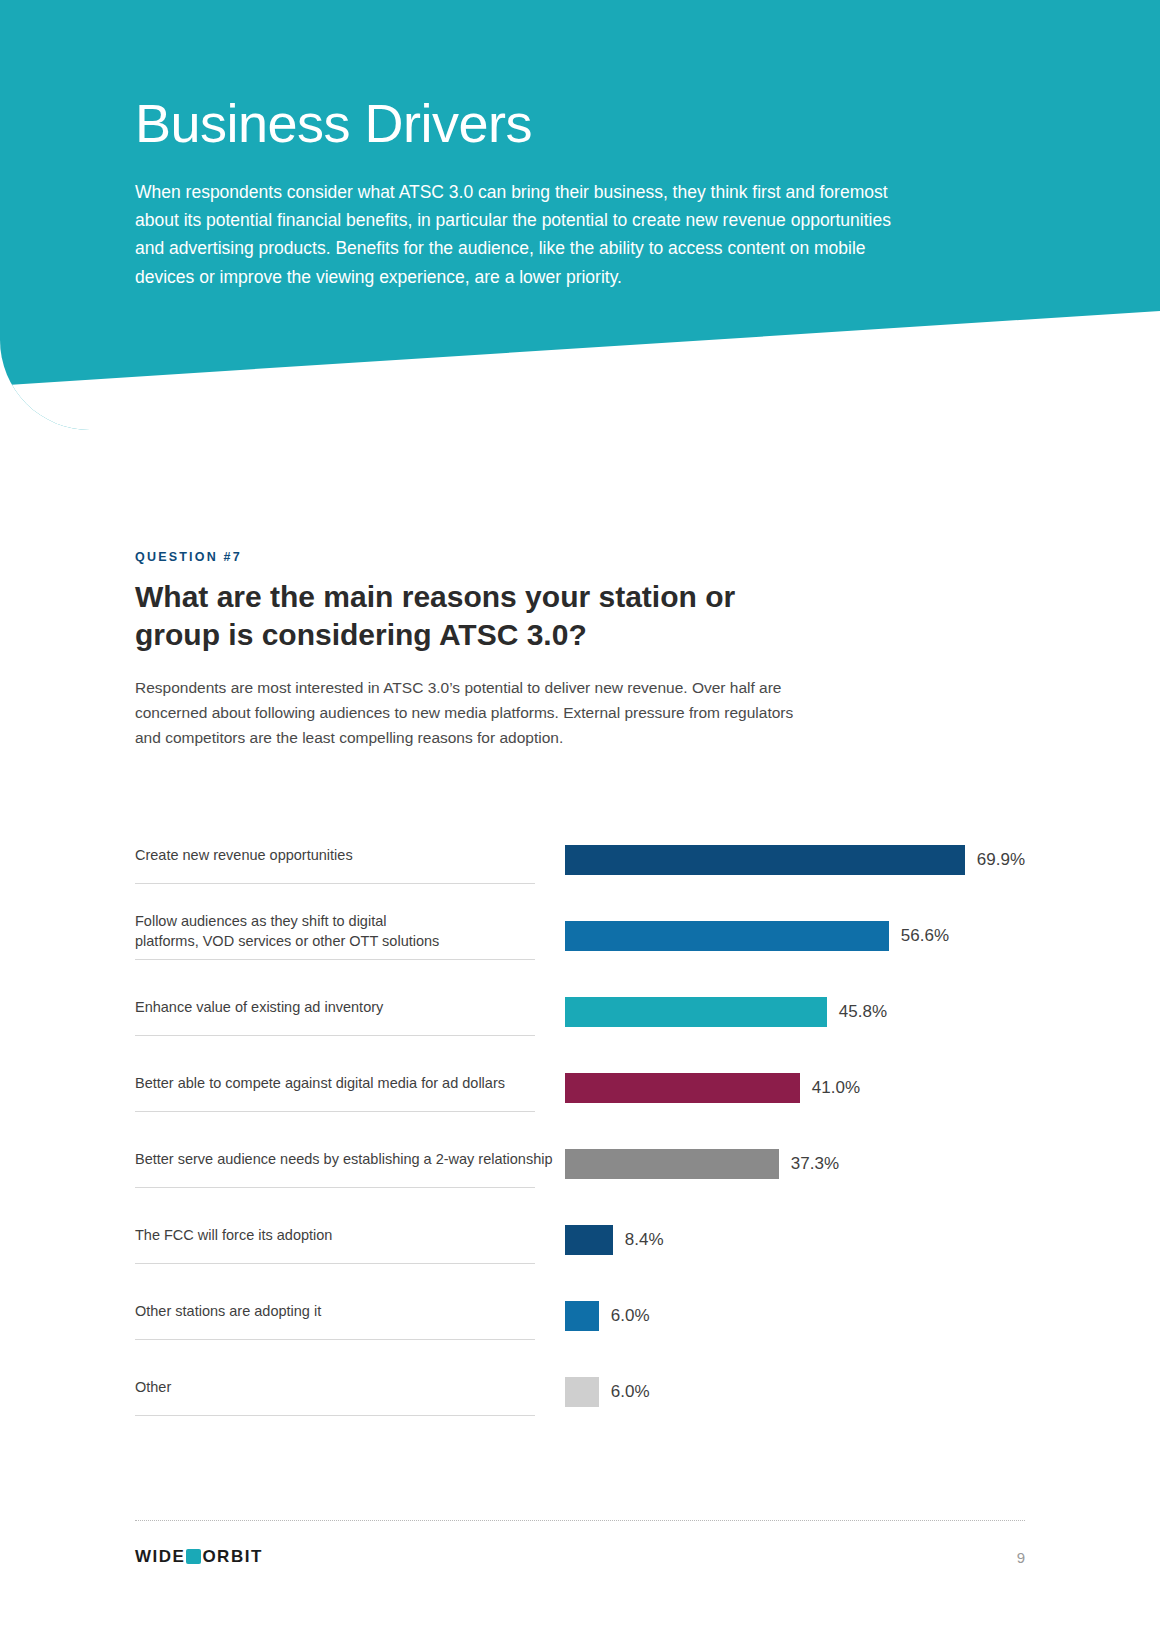Business Drivers
When respondents consider what ATSC 3.0 can bring their business, they think first and foremost about its potential financial benefits, in particular the potential to create new revenue opportunities and advertising products. Benefits for the audience, like the ability to access content on mobile devices or improve the viewing experience, are a lower priority.
Question #7
What are the main reasons your station or
group is considering ATSC 3.0?
Respondents are most interested in ATSC 3.0’s potential to deliver new revenue. Over half are concerned about following audiences to new media platforms. External pressure from regulators and competitors are the least compelling reasons for adoption.
| Create new revenue opportunities | 69.9% |
| Follow audiences as they shift to digital platforms, VOD services or other OTT solutions | 56.6% |
| Enhance value of existing ad inventory | 45.8% |
| Better able to compete against digital media for ad dollars | 41.0% |
| Better serve audience needs by establishing a 2-way relationship | 37.3% |
| The FCC will force its adoption | 8.4% |
| Other stations are adopting it | 6.0% |
| Other | 6.0% |
WIDE ORBIT
9